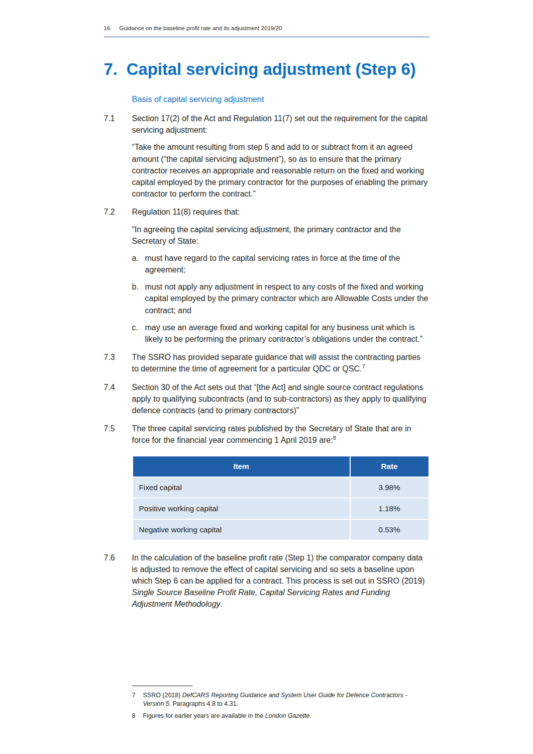16 Guidance on the baseline profit rate and its adjustment 2019/20
7. Capital servicing adjustment (Step 6)
Basis of capital servicing adjustment
7.1
Section 17(2) of the Act and Regulation 11(7) set out the requirement for the capital servicing adjustment:
“Take the amount resulting from step 5 and add to or subtract from it an agreed amount (“the capital servicing adjustment”), so as to ensure that the primary contractor receives an appropriate and reasonable return on the fixed and working capital employed by the primary contractor for the purposes of enabling the primary contractor to perform the contract.”
7.2
Regulation 11(8) requires that:
“In agreeing the capital servicing adjustment, the primary contractor and the Secretary of State:
a. must have regard to the capital servicing rates in force at the time of the agreement;
b. must not apply any adjustment in respect to any costs of the fixed and working capital employed by the primary contractor which are Allowable Costs under the contract; and
c. may use an average fixed and working capital for any business unit which is likely to be performing the primary contractor’s obligations under the contract.”
7.3
The SSRO has provided separate guidance that will assist the contracting parties to determine the time of agreement for a particular QDC or QSC.7
7.4
Section 30 of the Act sets out that “[the Act] and single source contract regulations apply to qualifying subcontracts (and to sub-contractors) as they apply to qualifying defence contracts (and to primary contractors)”
7.5
The three capital servicing rates published by the Secretary of State that are in force for the financial year commencing 1 April 2019 are:8
| Item | Rate |
| --- | --- |
| Fixed capital | 3.98% |
| Positive working capital | 1.18% |
| Negative working capital | 0.53% |
7.6
In the calculation of the baseline profit rate (Step 1) the comparator company data is adjusted to remove the effect of capital servicing and so sets a baseline upon which Step 6 can be applied for a contract. This process is set out in SSRO (2019) Single Source Baseline Profit Rate, Capital Servicing Rates and Funding Adjustment Methodology.
7
SSRO (2018) DefCARS Reporting Guidance and System User Guide for Defence Contractors - Version 5. Paragraphs 4.8 to 4.31.
8
Figures for earlier years are available in the London Gazette.